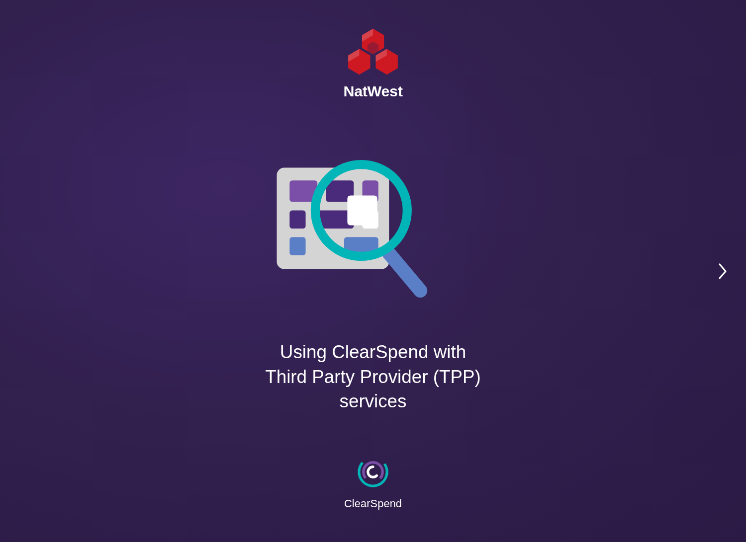NatWest
Using ClearSpend with
Third Party Provider (TPP) services
ClearSpend